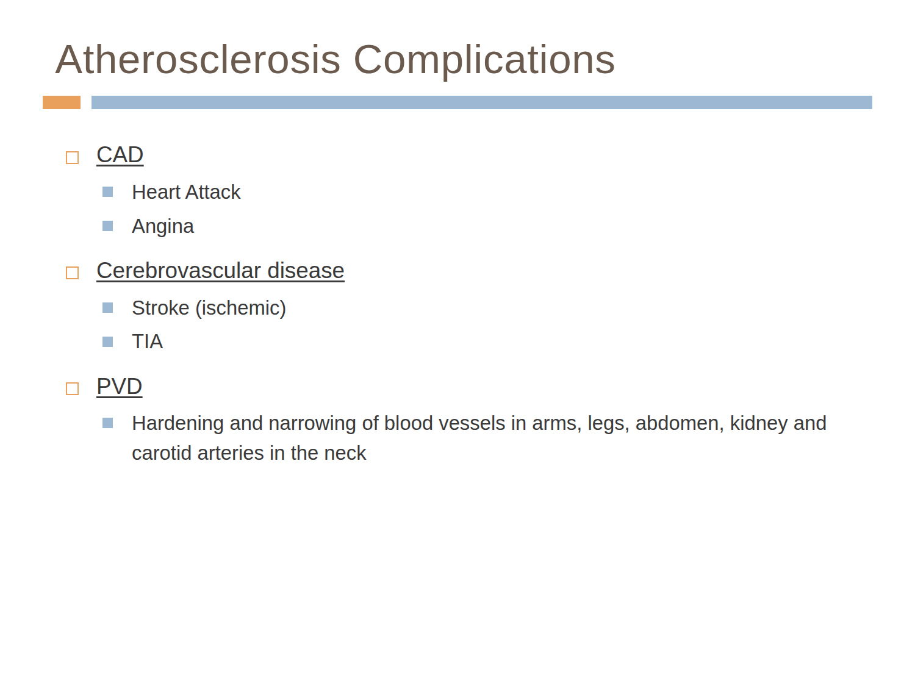Atherosclerosis Complications
CAD
Heart Attack
Angina
Cerebrovascular disease
Stroke (ischemic)
TIA
PVD
Hardening and narrowing of blood vessels in arms, legs, abdomen, kidney and carotid arteries in the neck